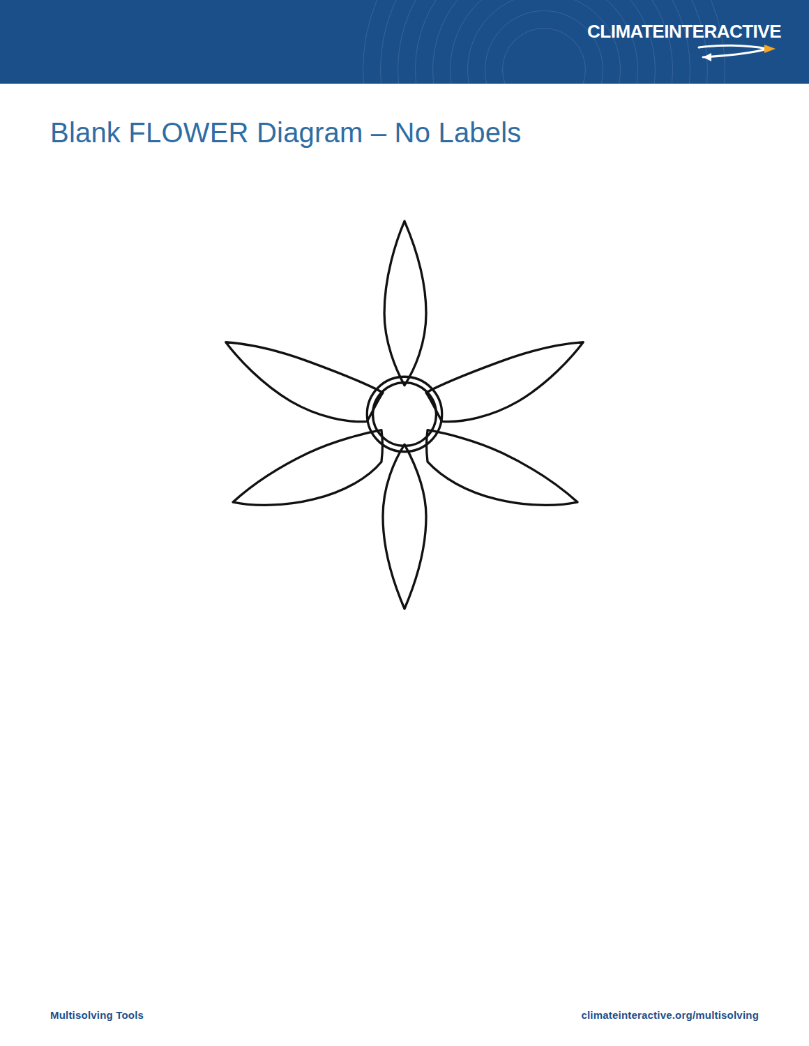CLIMATE INTERACTIVE
Blank FLOWER Diagram – No Labels
Multisolving Tools
climateinteractive.org/multisolving